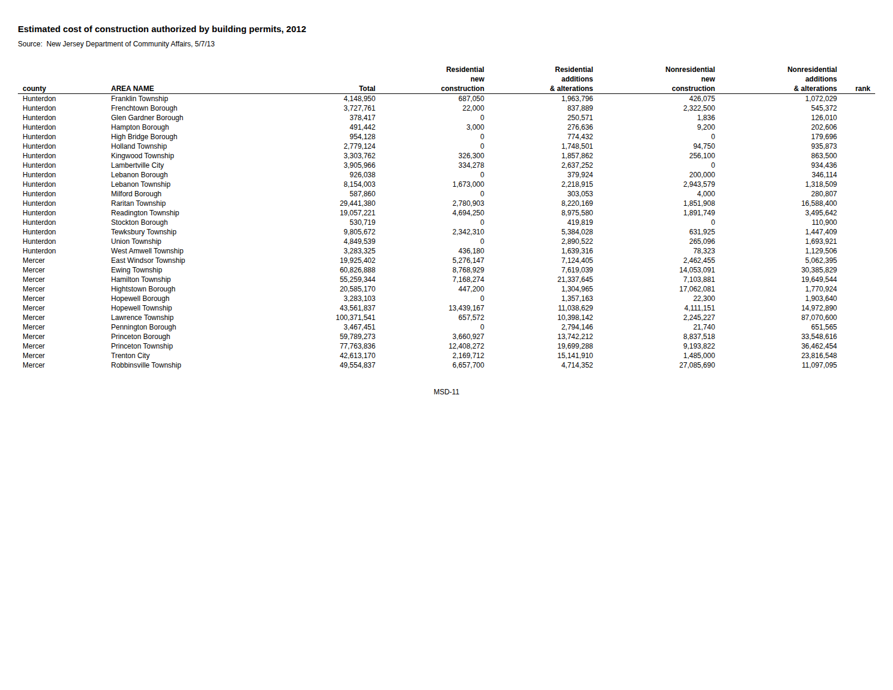Estimated cost of construction authorized by building permits, 2012
Source: New Jersey Department of Community Affairs, 5/7/13
| | | | Residential | Residential | Nonresidential | Nonresidential | |
| --- | --- | --- | --- | --- | --- | --- | --- |
| | | | new | additions | new | additions | |
| county | AREA NAME | Total | construction | & alterations | construction | & alterations | rank |
| Hunterdon | Franklin Township | 4,148,950 | 687,050 | 1,963,796 | 426,075 | 1,072,029 | |
| Hunterdon | Frenchtown Borough | 3,727,761 | 22,000 | 837,889 | 2,322,500 | 545,372 | |
| Hunterdon | Glen Gardner Borough | 378,417 | 0 | 250,571 | 1,836 | 126,010 | |
| Hunterdon | Hampton Borough | 491,442 | 3,000 | 276,636 | 9,200 | 202,606 | |
| Hunterdon | High Bridge Borough | 954,128 | 0 | 774,432 | 0 | 179,696 | |
| Hunterdon | Holland Township | 2,779,124 | 0 | 1,748,501 | 94,750 | 935,873 | |
| Hunterdon | Kingwood Township | 3,303,762 | 326,300 | 1,857,862 | 256,100 | 863,500 | |
| Hunterdon | Lambertville City | 3,905,966 | 334,278 | 2,637,252 | 0 | 934,436 | |
| Hunterdon | Lebanon Borough | 926,038 | 0 | 379,924 | 200,000 | 346,114 | |
| Hunterdon | Lebanon Township | 8,154,003 | 1,673,000 | 2,218,915 | 2,943,579 | 1,318,509 | |
| Hunterdon | Milford Borough | 587,860 | 0 | 303,053 | 4,000 | 280,807 | |
| Hunterdon | Raritan Township | 29,441,380 | 2,780,903 | 8,220,169 | 1,851,908 | 16,588,400 | |
| Hunterdon | Readington Township | 19,057,221 | 4,694,250 | 8,975,580 | 1,891,749 | 3,495,642 | |
| Hunterdon | Stockton Borough | 530,719 | 0 | 419,819 | 0 | 110,900 | |
| Hunterdon | Tewksbury Township | 9,805,672 | 2,342,310 | 5,384,028 | 631,925 | 1,447,409 | |
| Hunterdon | Union Township | 4,849,539 | 0 | 2,890,522 | 265,096 | 1,693,921 | |
| Hunterdon | West Amwell Township | 3,283,325 | 436,180 | 1,639,316 | 78,323 | 1,129,506 | |
| Mercer | East Windsor Township | 19,925,402 | 5,276,147 | 7,124,405 | 2,462,455 | 5,062,395 | |
| Mercer | Ewing Township | 60,826,888 | 8,768,929 | 7,619,039 | 14,053,091 | 30,385,829 | |
| Mercer | Hamilton Township | 55,259,344 | 7,168,274 | 21,337,645 | 7,103,881 | 19,649,544 | |
| Mercer | Hightstown Borough | 20,585,170 | 447,200 | 1,304,965 | 17,062,081 | 1,770,924 | |
| Mercer | Hopewell Borough | 3,283,103 | 0 | 1,357,163 | 22,300 | 1,903,640 | |
| Mercer | Hopewell Township | 43,561,837 | 13,439,167 | 11,038,629 | 4,111,151 | 14,972,890 | |
| Mercer | Lawrence Township | 100,371,541 | 657,572 | 10,398,142 | 2,245,227 | 87,070,600 | |
| Mercer | Pennington Borough | 3,467,451 | 0 | 2,794,146 | 21,740 | 651,565 | |
| Mercer | Princeton Borough | 59,789,273 | 3,660,927 | 13,742,212 | 8,837,518 | 33,548,616 | |
| Mercer | Princeton Township | 77,763,836 | 12,408,272 | 19,699,288 | 9,193,822 | 36,462,454 | |
| Mercer | Trenton City | 42,613,170 | 2,169,712 | 15,141,910 | 1,485,000 | 23,816,548 | |
| Mercer | Robbinsville Township | 49,554,837 | 6,657,700 | 4,714,352 | 27,085,690 | 11,097,095 | |
MSD-11